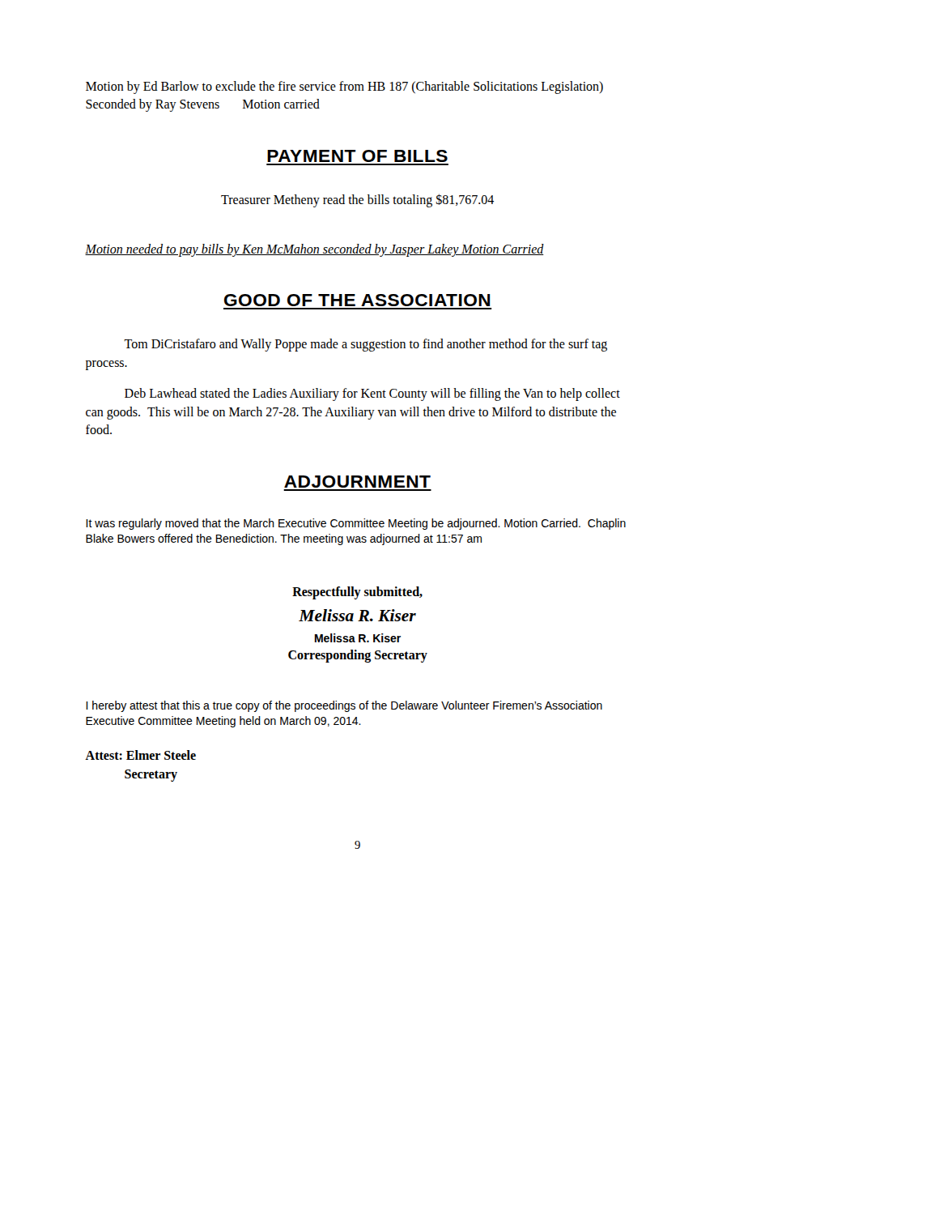Motion by Ed Barlow to exclude the fire service from HB 187 (Charitable Solicitations Legislation) Seconded by Ray Stevens Motion carried
PAYMENT OF BILLS
Treasurer Metheny read the bills totaling $81,767.04
Motion needed to pay bills by Ken McMahon seconded by Jasper Lakey Motion Carried
GOOD OF THE ASSOCIATION
Tom DiCristafaro and Wally Poppe made a suggestion to find another method for the surf tag process.
Deb Lawhead stated the Ladies Auxiliary for Kent County will be filling the Van to help collect can goods. This will be on March 27-28. The Auxiliary van will then drive to Milford to distribute the food.
ADJOURNMENT
It was regularly moved that the March Executive Committee Meeting be adjourned. Motion Carried. Chaplin Blake Bowers offered the Benediction. The meeting was adjourned at 11:57 am
Respectfully submitted,
Melissa R. Kiser
Melissa R. Kiser
Corresponding Secretary
I hereby attest that this a true copy of the proceedings of the Delaware Volunteer Firemen’s Association Executive Committee Meeting held on March 09, 2014.
Attest: Elmer SteeleSecretary
9